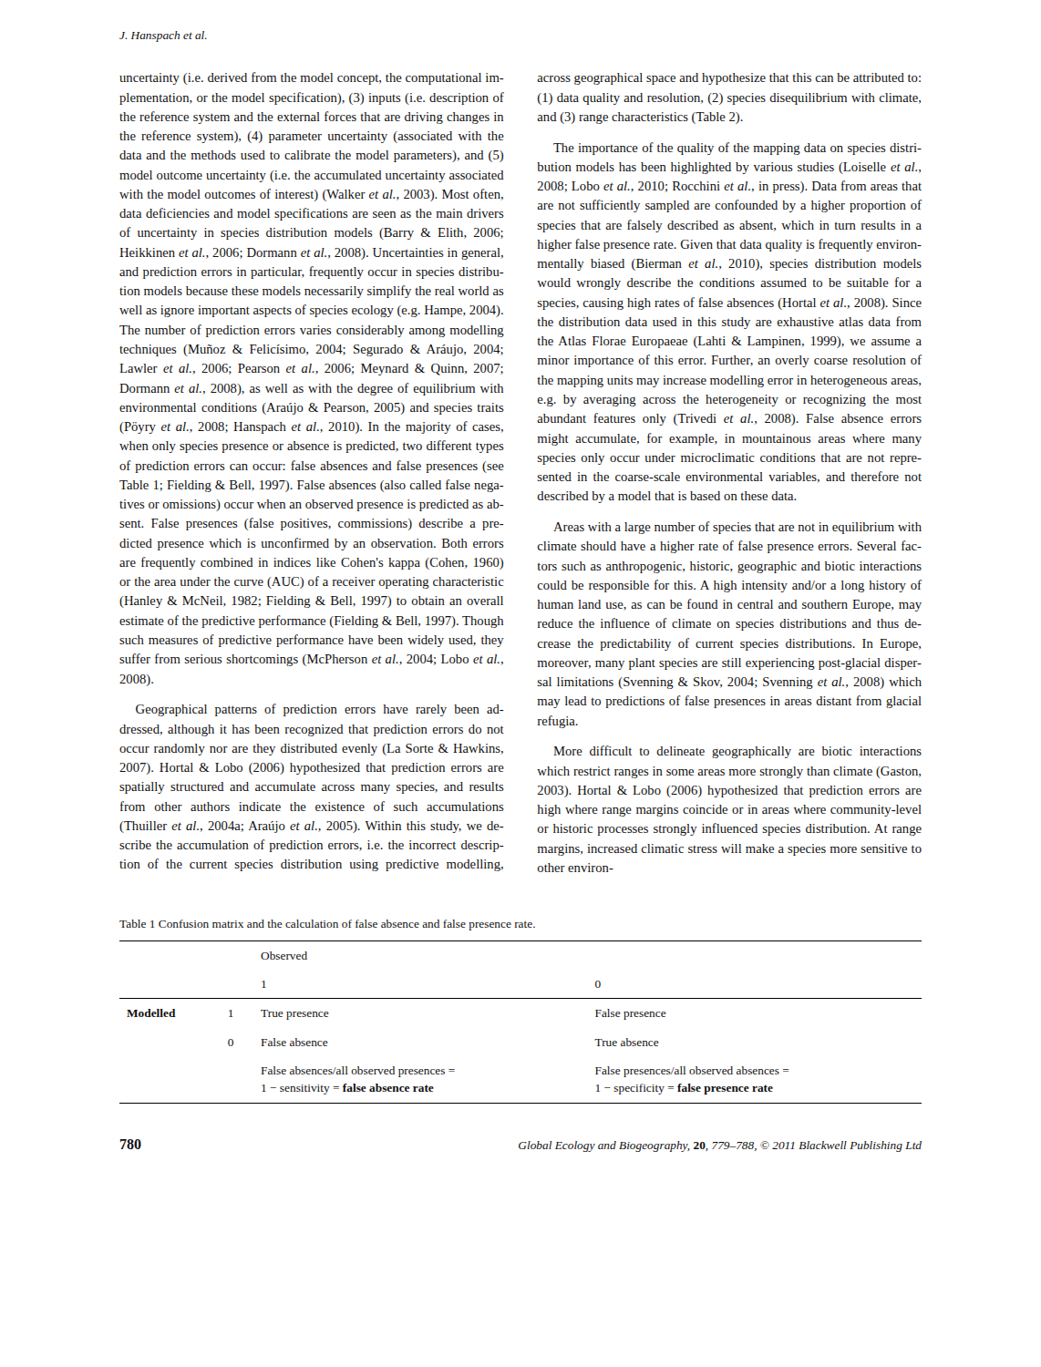J. Hanspach et al.
uncertainty (i.e. derived from the model concept, the computational implementation, or the model specification), (3) inputs (i.e. description of the reference system and the external forces that are driving changes in the reference system), (4) parameter uncertainty (associated with the data and the methods used to calibrate the model parameters), and (5) model outcome uncertainty (i.e. the accumulated uncertainty associated with the model outcomes of interest) (Walker et al., 2003). Most often, data deficiencies and model specifications are seen as the main drivers of uncertainty in species distribution models (Barry & Elith, 2006; Heikkinen et al., 2006; Dormann et al., 2008). Uncertainties in general, and prediction errors in particular, frequently occur in species distribution models because these models necessarily simplify the real world as well as ignore important aspects of species ecology (e.g. Hampe, 2004). The number of prediction errors varies considerably among modelling techniques (Muñoz & Felicísimo, 2004; Segurado & Aráujo, 2004; Lawler et al., 2006; Pearson et al., 2006; Meynard & Quinn, 2007; Dormann et al., 2008), as well as with the degree of equilibrium with environmental conditions (Araújo & Pearson, 2005) and species traits (Pöyry et al., 2008; Hanspach et al., 2010). In the majority of cases, when only species presence or absence is predicted, two different types of prediction errors can occur: false absences and false presences (see Table 1; Fielding & Bell, 1997). False absences (also called false negatives or omissions) occur when an observed presence is predicted as absent. False presences (false positives, commissions) describe a predicted presence which is unconfirmed by an observation. Both errors are frequently combined in indices like Cohen's kappa (Cohen, 1960) or the area under the curve (AUC) of a receiver operating characteristic (Hanley & McNeil, 1982; Fielding & Bell, 1997) to obtain an overall estimate of the predictive performance (Fielding & Bell, 1997). Though such measures of predictive performance have been widely used, they suffer from serious shortcomings (McPherson et al., 2004; Lobo et al., 2008).
Geographical patterns of prediction errors have rarely been addressed, although it has been recognized that prediction errors do not occur randomly nor are they distributed evenly (La Sorte & Hawkins, 2007). Hortal & Lobo (2006) hypothesized that prediction errors are spatially structured and accumulate across many species, and results from other authors indicate the existence of such accumulations (Thuiller et al., 2004a; Araújo et al., 2005). Within this study, we describe the accumulation of prediction errors, i.e. the incorrect description of the current species distribution using predictive modelling, across geographical space and hypothesize that this can be attributed to: (1) data quality and resolution, (2) species disequilibrium with climate, and (3) range characteristics (Table 2).
The importance of the quality of the mapping data on species distribution models has been highlighted by various studies (Loiselle et al., 2008; Lobo et al., 2010; Rocchini et al., in press). Data from areas that are not sufficiently sampled are confounded by a higher proportion of species that are falsely described as absent, which in turn results in a higher false presence rate. Given that data quality is frequently environmentally biased (Bierman et al., 2010), species distribution models would wrongly describe the conditions assumed to be suitable for a species, causing high rates of false absences (Hortal et al., 2008). Since the distribution data used in this study are exhaustive atlas data from the Atlas Florae Europaeae (Lahti & Lampinen, 1999), we assume a minor importance of this error. Further, an overly coarse resolution of the mapping units may increase modelling error in heterogeneous areas, e.g. by averaging across the heterogeneity or recognizing the most abundant features only (Trivedi et al., 2008). False absence errors might accumulate, for example, in mountainous areas where many species only occur under microclimatic conditions that are not represented in the coarse-scale environmental variables, and therefore not described by a model that is based on these data.
Areas with a large number of species that are not in equilibrium with climate should have a higher rate of false presence errors. Several factors such as anthropogenic, historic, geographic and biotic interactions could be responsible for this. A high intensity and/or a long history of human land use, as can be found in central and southern Europe, may reduce the influence of climate on species distributions and thus decrease the predictability of current species distributions. In Europe, moreover, many plant species are still experiencing post-glacial dispersal limitations (Svenning & Skov, 2004; Svenning et al., 2008) which may lead to predictions of false presences in areas distant from glacial refugia.
More difficult to delineate geographically are biotic interactions which restrict ranges in some areas more strongly than climate (Gaston, 2003). Hortal & Lobo (2006) hypothesized that prediction errors are high where range margins coincide or in areas where community-level or historic processes strongly influenced species distribution. At range margins, increased climatic stress will make a species more sensitive to other environ-
Table 1 Confusion matrix and the calculation of false absence and false presence rate.
| | | Observed |
| --- | --- | --- |
| | | 1 | 0 |
| Modelled | 1 | True presence | False presence |
| | 0 | False absence | True absence |
| | | False absences/all observed presences = 1 − sensitivity = false absence rate | False presences/all observed absences = 1 − specificity = false presence rate |
780 Global Ecology and Biogeography, 20, 779–788, © 2011 Blackwell Publishing Ltd